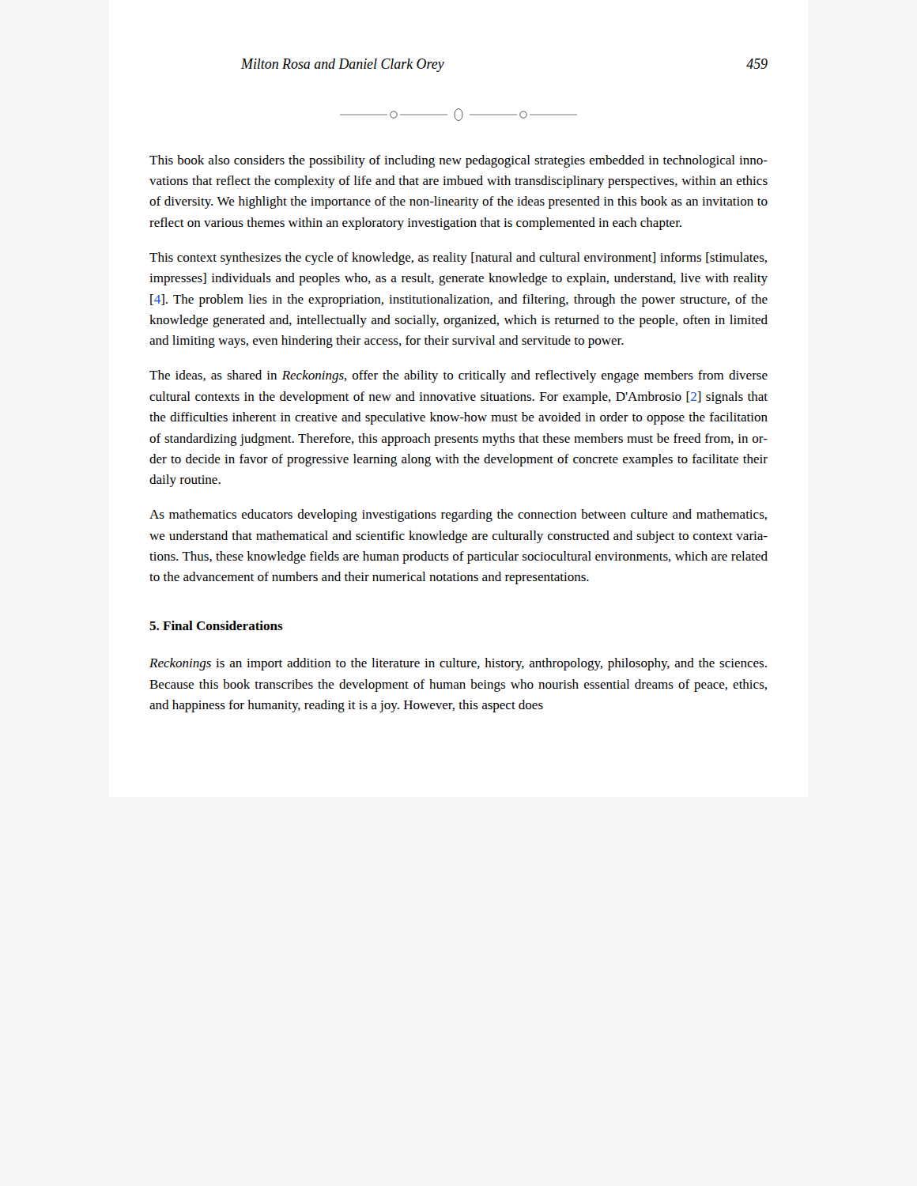Milton Rosa and Daniel Clark Orey 459
This book also considers the possibility of including new pedagogical strategies embedded in technological innovations that reflect the complexity of life and that are imbued with transdisciplinary perspectives, within an ethics of diversity. We highlight the importance of the non-linearity of the ideas presented in this book as an invitation to reflect on various themes within an exploratory investigation that is complemented in each chapter.
This context synthesizes the cycle of knowledge, as reality [natural and cultural environment] informs [stimulates, impresses] individuals and peoples who, as a result, generate knowledge to explain, understand, live with reality [4]. The problem lies in the expropriation, institutionalization, and filtering, through the power structure, of the knowledge generated and, intellectually and socially, organized, which is returned to the people, often in limited and limiting ways, even hindering their access, for their survival and servitude to power.
The ideas, as shared in Reckonings, offer the ability to critically and reflectively engage members from diverse cultural contexts in the development of new and innovative situations. For example, D'Ambrosio [2] signals that the difficulties inherent in creative and speculative know-how must be avoided in order to oppose the facilitation of standardizing judgment. Therefore, this approach presents myths that these members must be freed from, in order to decide in favor of progressive learning along with the development of concrete examples to facilitate their daily routine.
As mathematics educators developing investigations regarding the connection between culture and mathematics, we understand that mathematical and scientific knowledge are culturally constructed and subject to context variations. Thus, these knowledge fields are human products of particular sociocultural environments, which are related to the advancement of numbers and their numerical notations and representations.
5. Final Considerations
Reckonings is an import addition to the literature in culture, history, anthropology, philosophy, and the sciences. Because this book transcribes the development of human beings who nourish essential dreams of peace, ethics, and happiness for humanity, reading it is a joy. However, this aspect does